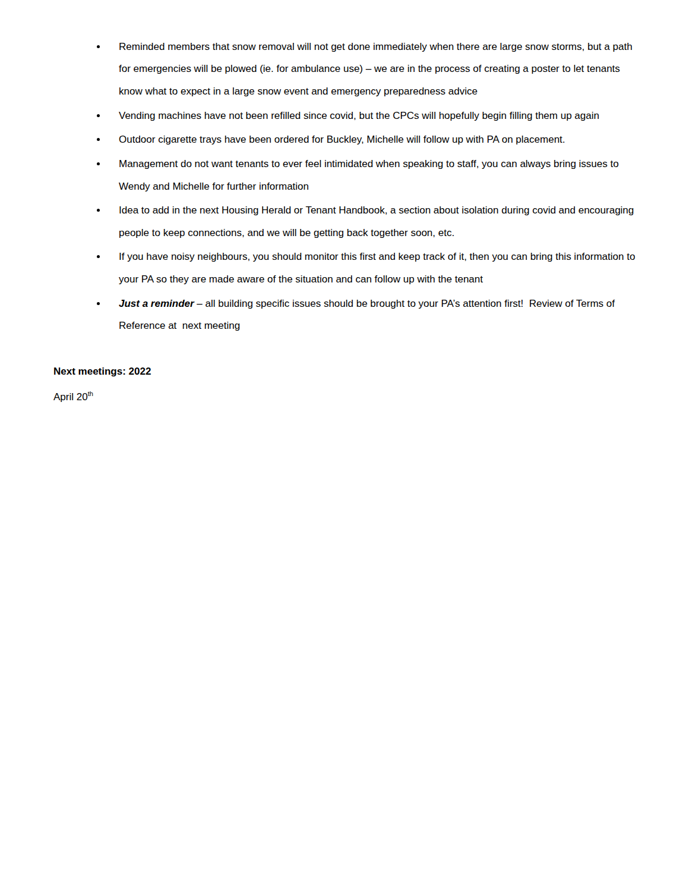Reminded members that snow removal will not get done immediately when there are large snow storms, but a path for emergencies will be plowed (ie. for ambulance use) – we are in the process of creating a poster to let tenants know what to expect in a large snow event and emergency preparedness advice
Vending machines have not been refilled since covid, but the CPCs will hopefully begin filling them up again
Outdoor cigarette trays have been ordered for Buckley, Michelle will follow up with PA on placement.
Management do not want tenants to ever feel intimidated when speaking to staff, you can always bring issues to Wendy and Michelle for further information
Idea to add in the next Housing Herald or Tenant Handbook, a section about isolation during covid and encouraging people to keep connections, and we will be getting back together soon, etc.
If you have noisy neighbours, you should monitor this first and keep track of it, then you can bring this information to your PA so they are made aware of the situation and can follow up with the tenant
Just a reminder – all building specific issues should be brought to your PA’s attention first! Review of Terms of Reference at next meeting
Next meetings: 2022
April 20th